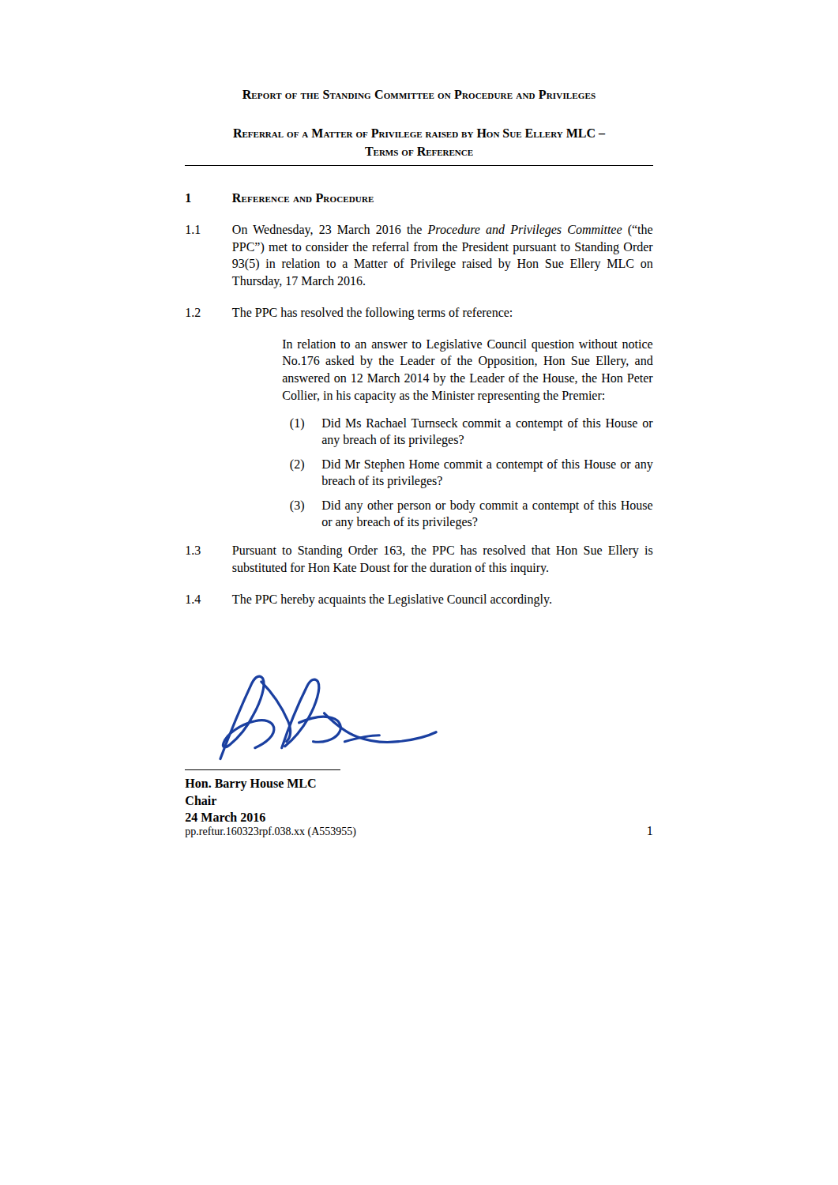Report of the Standing Committee on Procedure and Privileges
Referral of a Matter of Privilege raised by Hon Sue Ellery MLC –
Terms of Reference
1
Reference and Procedure
1.1
On Wednesday, 23 March 2016 the Procedure and Privileges Committee (“the PPC”) met to consider the referral from the President pursuant to Standing Order 93(5) in relation to a Matter of Privilege raised by Hon Sue Ellery MLC on Thursday, 17 March 2016.
1.2
The PPC has resolved the following terms of reference:
In relation to an answer to Legislative Council question without notice No.176 asked by the Leader of the Opposition, Hon Sue Ellery, and answered on 12 March 2014 by the Leader of the House, the Hon Peter Collier, in his capacity as the Minister representing the Premier:
(1) Did Ms Rachael Turnseck commit a contempt of this House or any breach of its privileges?
(2) Did Mr Stephen Home commit a contempt of this House or any breach of its privileges?
(3) Did any other person or body commit a contempt of this House or any breach of its privileges?
1.3
Pursuant to Standing Order 163, the PPC has resolved that Hon Sue Ellery is substituted for Hon Kate Doust for the duration of this inquiry.
1.4
The PPC hereby acquaints the Legislative Council accordingly.
Hon. Barry House MLC
Chair
24 March 2016
pp.reftur.160323rpf.038.xx (A553955) 1